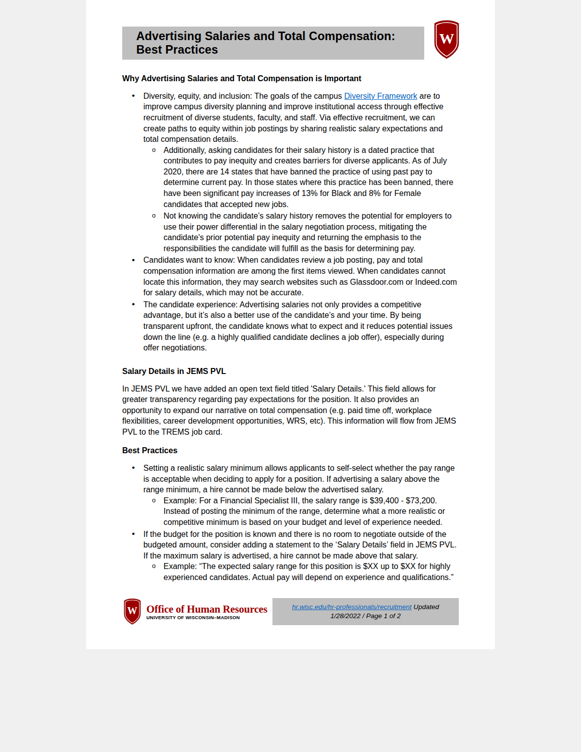Advertising Salaries and Total Compensation: Best Practices
W
Why Advertising Salaries and Total Compensation is Important
Diversity, equity, and inclusion: The goals of the campus Diversity Framework are to improve campus diversity planning and improve institutional access through effective recruitment of diverse students, faculty, and staff. Via effective recruitment, we can create paths to equity within job postings by sharing realistic salary expectations and total compensation details.
Additionally, asking candidates for their salary history is a dated practice that contributes to pay inequity and creates barriers for diverse applicants. As of July 2020, there are 14 states that have banned the practice of using past pay to determine current pay. In those states where this practice has been banned, there have been significant pay increases of 13% for Black and 8% for Female candidates that accepted new jobs.
Not knowing the candidate’s salary history removes the potential for employers to use their power differential in the salary negotiation process, mitigating the candidate's prior potential pay inequity and returning the emphasis to the responsibilities the candidate will fulfill as the basis for determining pay.
Candidates want to know: When candidates review a job posting, pay and total compensation information are among the first items viewed. When candidates cannot locate this information, they may search websites such as Glassdoor.com or Indeed.com for salary details, which may not be accurate.
The candidate experience: Advertising salaries not only provides a competitive advantage, but it’s also a better use of the candidate’s and your time. By being transparent upfront, the candidate knows what to expect and it reduces potential issues down the line (e.g. a highly qualified candidate declines a job offer), especially during offer negotiations.
Salary Details in JEMS PVL
In JEMS PVL we have added an open text field titled 'Salary Details.' This field allows for greater transparency regarding pay expectations for the position. It also provides an opportunity to expand our narrative on total compensation (e.g. paid time off, workplace flexibilities, career development opportunities, WRS, etc). This information will flow from JEMS PVL to the TREMS job card.
Best Practices
Setting a realistic salary minimum allows applicants to self-select whether the pay range is acceptable when deciding to apply for a position. If advertising a salary above the range minimum, a hire cannot be made below the advertised salary.
Example: For a Financial Specialist III, the salary range is $39,400 - $73,200. Instead of posting the minimum of the range, determine what a more realistic or competitive minimum is based on your budget and level of experience needed.
If the budget for the position is known and there is no room to negotiate outside of the budgeted amount, consider adding a statement to the ‘Salary Details’ field in JEMS PVL. If the maximum salary is advertised, a hire cannot be made above that salary.
Example: “The expected salary range for this position is $XX up to $XX for highly experienced candidates. Actual pay will depend on experience and qualifications.”
W
Office of Human Resources
UNIVERSITY OF WISCONSIN–MADISON
hr.wisc.edu/hr-professionals/recruitment Updated 1/28/2022 / Page 1 of 2